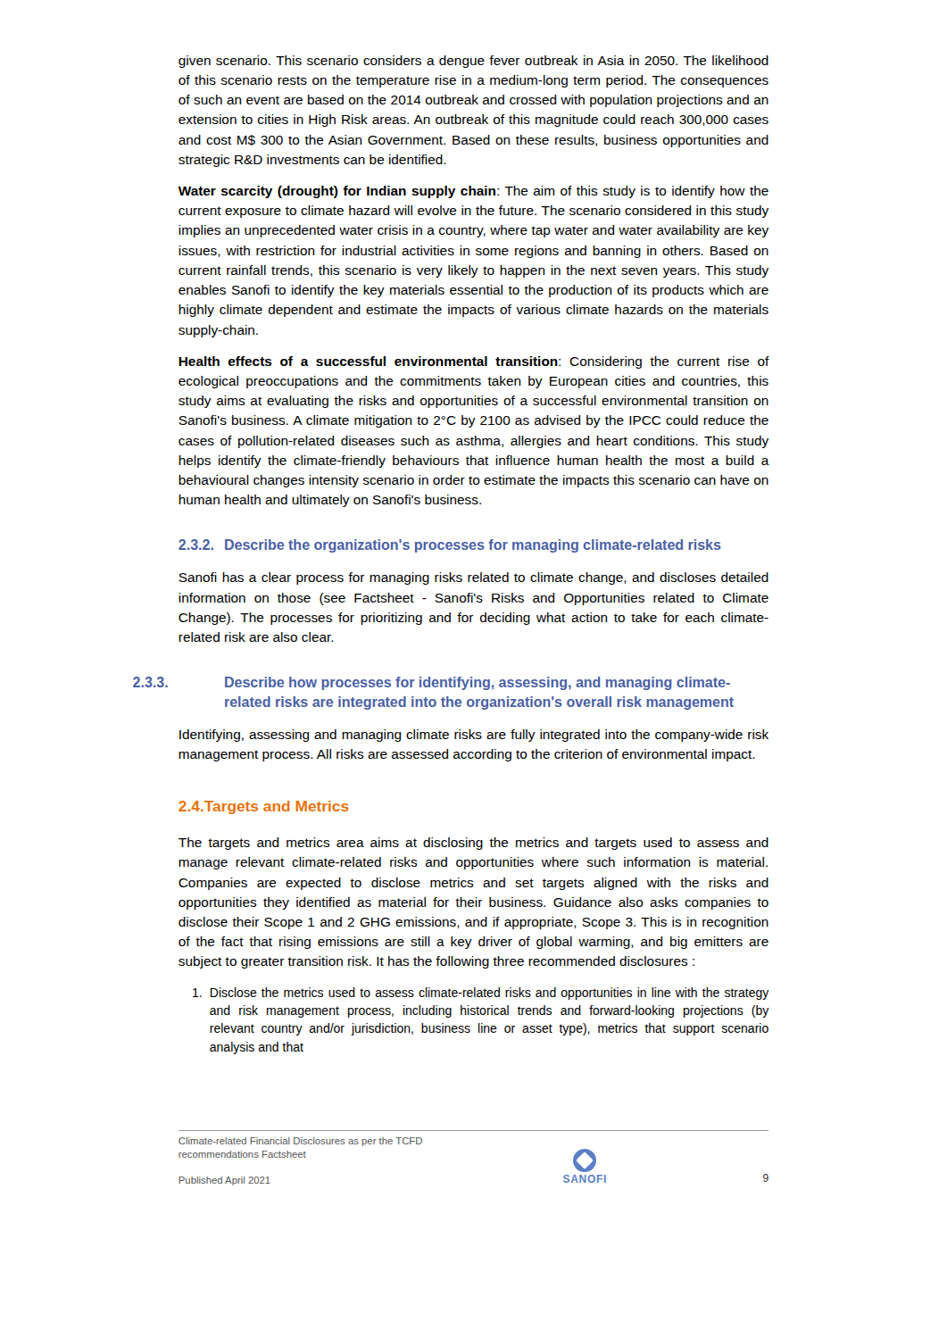given scenario. This scenario considers a dengue fever outbreak in Asia in 2050. The likelihood of this scenario rests on the temperature rise in a medium-long term period. The consequences of such an event are based on the 2014 outbreak and crossed with population projections and an extension to cities in High Risk areas. An outbreak of this magnitude could reach 300,000 cases and cost M$ 300 to the Asian Government. Based on these results, business opportunities and strategic R&D investments can be identified.
Water scarcity (drought) for Indian supply chain: The aim of this study is to identify how the current exposure to climate hazard will evolve in the future. The scenario considered in this study implies an unprecedented water crisis in a country, where tap water and water availability are key issues, with restriction for industrial activities in some regions and banning in others. Based on current rainfall trends, this scenario is very likely to happen in the next seven years. This study enables Sanofi to identify the key materials essential to the production of its products which are highly climate dependent and estimate the impacts of various climate hazards on the materials supply-chain.
Health effects of a successful environmental transition: Considering the current rise of ecological preoccupations and the commitments taken by European cities and countries, this study aims at evaluating the risks and opportunities of a successful environmental transition on Sanofi's business. A climate mitigation to 2°C by 2100 as advised by the IPCC could reduce the cases of pollution-related diseases such as asthma, allergies and heart conditions. This study helps identify the climate-friendly behaviours that influence human health the most a build a behavioural changes intensity scenario in order to estimate the impacts this scenario can have on human health and ultimately on Sanofi's business.
2.3.2. Describe the organization's processes for managing climate-related risks
Sanofi has a clear process for managing risks related to climate change, and discloses detailed information on those (see Factsheet - Sanofi's Risks and Opportunities related to Climate Change). The processes for prioritizing and for deciding what action to take for each climate-related risk are also clear.
2.3.3. Describe how processes for identifying, assessing, and managing climate-related risks are integrated into the organization's overall risk management
Identifying, assessing and managing climate risks are fully integrated into the company-wide risk management process. All risks are assessed according to the criterion of environmental impact.
2.4. Targets and Metrics
The targets and metrics area aims at disclosing the metrics and targets used to assess and manage relevant climate-related risks and opportunities where such information is material. Companies are expected to disclose metrics and set targets aligned with the risks and opportunities they identified as material for their business. Guidance also asks companies to disclose their Scope 1 and 2 GHG emissions, and if appropriate, Scope 3. This is in recognition of the fact that rising emissions are still a key driver of global warming, and big emitters are subject to greater transition risk. It has the following three recommended disclosures :
Disclose the metrics used to assess climate-related risks and opportunities in line with the strategy and risk management process, including historical trends and forward-looking projections (by relevant country and/or jurisdiction, business line or asset type), metrics that support scenario analysis and that
Climate-related Financial Disclosures as per the TCFD
recommendations Factsheet
Published April 2021
SANOFI
9